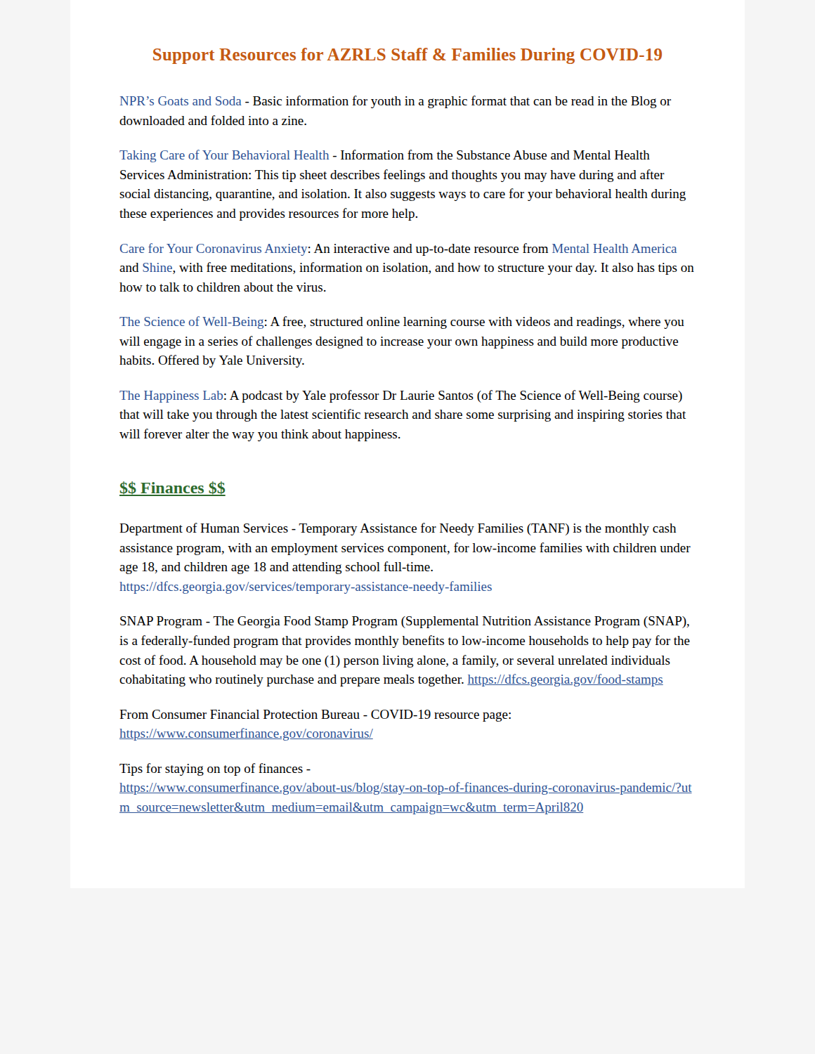Support Resources for AZRLS Staff & Families During COVID-19
NPR’s Goats and Soda - Basic information for youth in a graphic format that can be read in the Blog or downloaded and folded into a zine.
Taking Care of Your Behavioral Health - Information from the Substance Abuse and Mental Health Services Administration: This tip sheet describes feelings and thoughts you may have during and after social distancing, quarantine, and isolation. It also suggests ways to care for your behavioral health during these experiences and provides resources for more help.
Care for Your Coronavirus Anxiety: An interactive and up-to-date resource from Mental Health America and Shine, with free meditations, information on isolation, and how to structure your day. It also has tips on how to talk to children about the virus.
The Science of Well-Being: A free, structured online learning course with videos and readings, where you will engage in a series of challenges designed to increase your own happiness and build more productive habits. Offered by Yale University.
The Happiness Lab: A podcast by Yale professor Dr Laurie Santos (of The Science of Well-Being course) that will take you through the latest scientific research and share some surprising and inspiring stories that will forever alter the way you think about happiness.
$$ Finances $$
Department of Human Services - Temporary Assistance for Needy Families (TANF) is the monthly cash assistance program, with an employment services component, for low-income families with children under age 18, and children age 18 and attending school full-time.
https://dfcs.georgia.gov/services/temporary-assistance-needy-families
SNAP Program - The Georgia Food Stamp Program (Supplemental Nutrition Assistance Program (SNAP), is a federally-funded program that provides monthly benefits to low-income households to help pay for the cost of food. A household may be one (1) person living alone, a family, or several unrelated individuals cohabitating who routinely purchase and prepare meals together. https://dfcs.georgia.gov/food-stamps
From Consumer Financial Protection Bureau - COVID-19 resource page:
https://www.consumerfinance.gov/coronavirus/
Tips for staying on top of finances -
https://www.consumerfinance.gov/about-us/blog/stay-on-top-of-finances-during-coronavirus-pandemic/?utm_source=newsletter&utm_medium=email&utm_campaign=wc&utm_term=April820